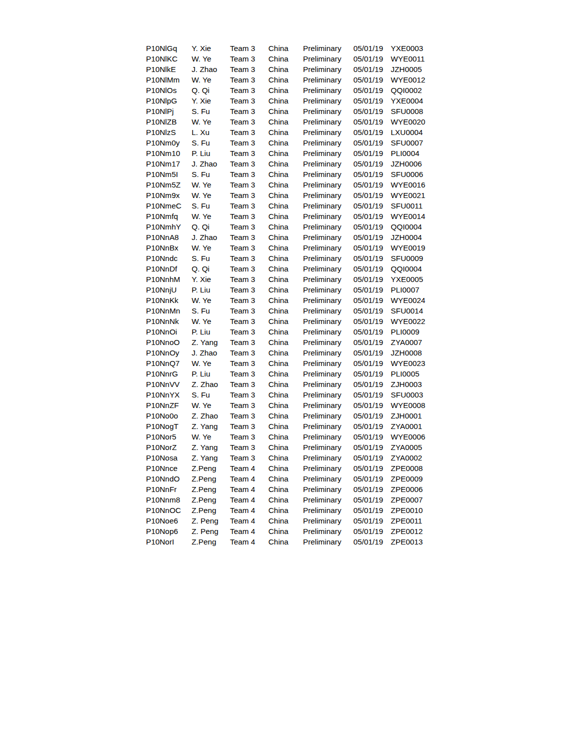| P10NlGq | Y. Xie | Team 3 | China | Preliminary | 05/01/19 | YXE0003 |
| P10NlKC | W. Ye | Team 3 | China | Preliminary | 05/01/19 | WYE0011 |
| P10NlkE | J. Zhao | Team 3 | China | Preliminary | 05/01/19 | JZH0005 |
| P10NlMm | W. Ye | Team 3 | China | Preliminary | 05/01/19 | WYE0012 |
| P10NlOs | Q. Qi | Team 3 | China | Preliminary | 05/01/19 | QQI0002 |
| P10NlpG | Y. Xie | Team 3 | China | Preliminary | 05/01/19 | YXE0004 |
| P10NlPj | S. Fu | Team 3 | China | Preliminary | 05/01/19 | SFU0008 |
| P10NlZB | W. Ye | Team 3 | China | Preliminary | 05/01/19 | WYE0020 |
| P10NlzS | L. Xu | Team 3 | China | Preliminary | 05/01/19 | LXU0004 |
| P10Nm0y | S. Fu | Team 3 | China | Preliminary | 05/01/19 | SFU0007 |
| P10Nm10 | P. Liu | Team 3 | China | Preliminary | 05/01/19 | PLI0004 |
| P10Nm17 | J. Zhao | Team 3 | China | Preliminary | 05/01/19 | JZH0006 |
| P10Nm5I | S. Fu | Team 3 | China | Preliminary | 05/01/19 | SFU0006 |
| P10Nm5Z | W. Ye | Team 3 | China | Preliminary | 05/01/19 | WYE0016 |
| P10Nm9x | W. Ye | Team 3 | China | Preliminary | 05/01/19 | WYE0021 |
| P10NmeC | S. Fu | Team 3 | China | Preliminary | 05/01/19 | SFU0011 |
| P10Nmfq | W. Ye | Team 3 | China | Preliminary | 05/01/19 | WYE0014 |
| P10NmhY | Q. Qi | Team 3 | China | Preliminary | 05/01/19 | QQI0004 |
| P10NnA8 | J. Zhao | Team 3 | China | Preliminary | 05/01/19 | JZH0004 |
| P10NnBx | W. Ye | Team 3 | China | Preliminary | 05/01/19 | WYE0019 |
| P10Nndc | S. Fu | Team 3 | China | Preliminary | 05/01/19 | SFU0009 |
| P10NnDf | Q. Qi | Team 3 | China | Preliminary | 05/01/19 | QQI0004 |
| P10NnhM | Y. Xie | Team 3 | China | Preliminary | 05/01/19 | YXE0005 |
| P10NnjU | P. Liu | Team 3 | China | Preliminary | 05/01/19 | PLI0007 |
| P10NnKk | W. Ye | Team 3 | China | Preliminary | 05/01/19 | WYE0024 |
| P10NnMn | S. Fu | Team 3 | China | Preliminary | 05/01/19 | SFU0014 |
| P10NnNk | W. Ye | Team 3 | China | Preliminary | 05/01/19 | WYE0022 |
| P10NnOi | P. Liu | Team 3 | China | Preliminary | 05/01/19 | PLI0009 |
| P10NnoO | Z. Yang | Team 3 | China | Preliminary | 05/01/19 | ZYA0007 |
| P10NnOy | J. Zhao | Team 3 | China | Preliminary | 05/01/19 | JZH0008 |
| P10NnQ7 | W. Ye | Team 3 | China | Preliminary | 05/01/19 | WYE0023 |
| P10NnrG | P. Liu | Team 3 | China | Preliminary | 05/01/19 | PLI0005 |
| P10NnVV | Z. Zhao | Team 3 | China | Preliminary | 05/01/19 | ZJH0003 |
| P10NnYX | S. Fu | Team 3 | China | Preliminary | 05/01/19 | SFU0003 |
| P10NnZF | W. Ye | Team 3 | China | Preliminary | 05/01/19 | WYE0008 |
| P10No0o | Z. Zhao | Team 3 | China | Preliminary | 05/01/19 | ZJH0001 |
| P10NogT | Z. Yang | Team 3 | China | Preliminary | 05/01/19 | ZYA0001 |
| P10Nor5 | W. Ye | Team 3 | China | Preliminary | 05/01/19 | WYE0006 |
| P10NorZ | Z. Yang | Team 3 | China | Preliminary | 05/01/19 | ZYA0005 |
| P10Nosa | Z. Yang | Team 3 | China | Preliminary | 05/01/19 | ZYA0002 |
| P10Nnce | Z.Peng | Team 4 | China | Preliminary | 05/01/19 | ZPE0008 |
| P10NndO | Z.Peng | Team 4 | China | Preliminary | 05/01/19 | ZPE0009 |
| P10NnFr | Z.Peng | Team 4 | China | Preliminary | 05/01/19 | ZPE0006 |
| P10Nnm8 | Z.Peng | Team 4 | China | Preliminary | 05/01/19 | ZPE0007 |
| P10NnOC | Z.Peng | Team 4 | China | Preliminary | 05/01/19 | ZPE0010 |
| P10Noe6 | Z. Peng | Team 4 | China | Preliminary | 05/01/19 | ZPE0011 |
| P10Nop6 | Z. Peng | Team 4 | China | Preliminary | 05/01/19 | ZPE0012 |
| P10NorI | Z.Peng | Team 4 | China | Preliminary | 05/01/19 | ZPE0013 |